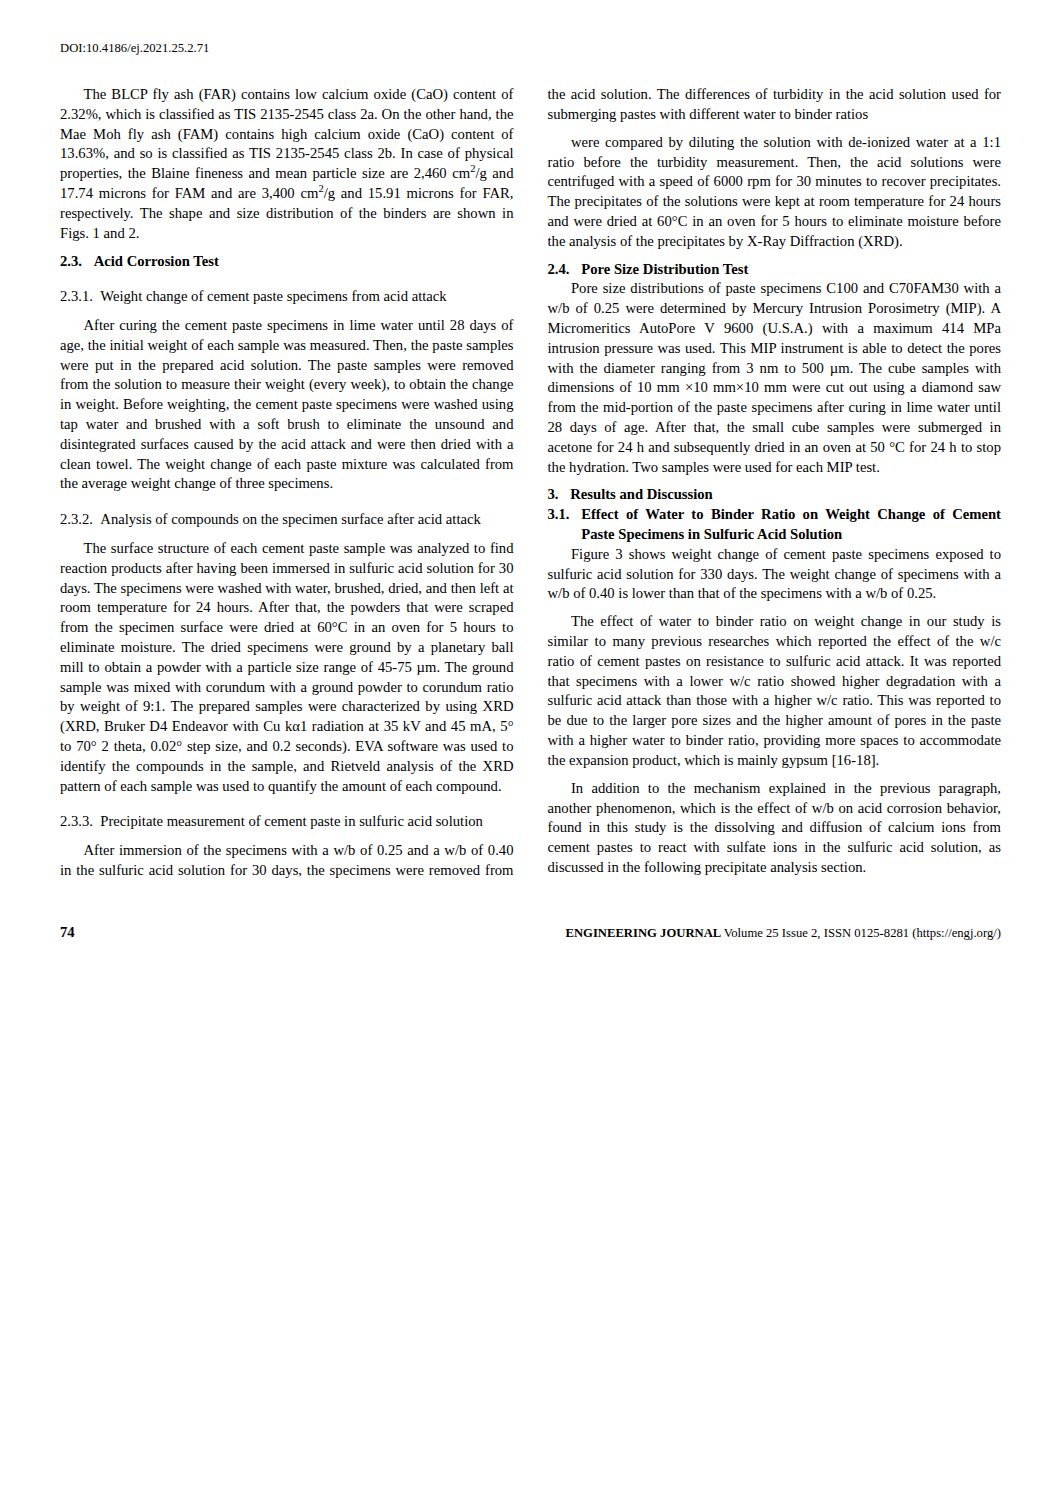DOI:10.4186/ej.2021.25.2.71
The BLCP fly ash (FAR) contains low calcium oxide (CaO) content of 2.32%, which is classified as TIS 2135-2545 class 2a. On the other hand, the Mae Moh fly ash (FAM) contains high calcium oxide (CaO) content of 13.63%, and so is classified as TIS 2135-2545 class 2b. In case of physical properties, the Blaine fineness and mean particle size are 2,460 cm2/g and 17.74 microns for FAM and are 3,400 cm2/g and 15.91 microns for FAR, respectively. The shape and size distribution of the binders are shown in Figs. 1 and 2.
2.3. Acid Corrosion Test
2.3.1. Weight change of cement paste specimens from acid attack
After curing the cement paste specimens in lime water until 28 days of age, the initial weight of each sample was measured. Then, the paste samples were put in the prepared acid solution. The paste samples were removed from the solution to measure their weight (every week), to obtain the change in weight. Before weighting, the cement paste specimens were washed using tap water and brushed with a soft brush to eliminate the unsound and disintegrated surfaces caused by the acid attack and were then dried with a clean towel. The weight change of each paste mixture was calculated from the average weight change of three specimens.
2.3.2. Analysis of compounds on the specimen surface after acid attack
The surface structure of each cement paste sample was analyzed to find reaction products after having been immersed in sulfuric acid solution for 30 days. The specimens were washed with water, brushed, dried, and then left at room temperature for 24 hours. After that, the powders that were scraped from the specimen surface were dried at 60°C in an oven for 5 hours to eliminate moisture. The dried specimens were ground by a planetary ball mill to obtain a powder with a particle size range of 45-75 µm. The ground sample was mixed with corundum with a ground powder to corundum ratio by weight of 9:1. The prepared samples were characterized by using XRD (XRD, Bruker D4 Endeavor with Cu kα1 radiation at 35 kV and 45 mA, 5° to 70° 2 theta, 0.02° step size, and 0.2 seconds). EVA software was used to identify the compounds in the sample, and Rietveld analysis of the XRD pattern of each sample was used to quantify the amount of each compound.
2.3.3. Precipitate measurement of cement paste in sulfuric acid solution
After immersion of the specimens with a w/b of 0.25 and a w/b of 0.40 in the sulfuric acid solution for 30 days, the specimens were removed from the acid solution. The differences of turbidity in the acid solution used for submerging pastes with different water to binder ratios
were compared by diluting the solution with de-ionized water at a 1:1 ratio before the turbidity measurement. Then, the acid solutions were centrifuged with a speed of 6000 rpm for 30 minutes to recover precipitates. The precipitates of the solutions were kept at room temperature for 24 hours and were dried at 60°C in an oven for 5 hours to eliminate moisture before the analysis of the precipitates by X-Ray Diffraction (XRD).
2.4. Pore Size Distribution Test
Pore size distributions of paste specimens C100 and C70FAM30 with a w/b of 0.25 were determined by Mercury Intrusion Porosimetry (MIP). A Micromeritics AutoPore V 9600 (U.S.A.) with a maximum 414 MPa intrusion pressure was used. This MIP instrument is able to detect the pores with the diameter ranging from 3 nm to 500 µm. The cube samples with dimensions of 10 mm ×10 mm×10 mm were cut out using a diamond saw from the mid-portion of the paste specimens after curing in lime water until 28 days of age. After that, the small cube samples were submerged in acetone for 24 h and subsequently dried in an oven at 50 °C for 24 h to stop the hydration. Two samples were used for each MIP test.
3. Results and Discussion
3.1. Effect of Water to Binder Ratio on Weight Change of Cement Paste Specimens in Sulfuric Acid Solution
Figure 3 shows weight change of cement paste specimens exposed to sulfuric acid solution for 330 days. The weight change of specimens with a w/b of 0.40 is lower than that of the specimens with a w/b of 0.25.
The effect of water to binder ratio on weight change in our study is similar to many previous researches which reported the effect of the w/c ratio of cement pastes on resistance to sulfuric acid attack. It was reported that specimens with a lower w/c ratio showed higher degradation with a sulfuric acid attack than those with a higher w/c ratio. This was reported to be due to the larger pore sizes and the higher amount of pores in the paste with a higher water to binder ratio, providing more spaces to accommodate the expansion product, which is mainly gypsum [16-18].
In addition to the mechanism explained in the previous paragraph, another phenomenon, which is the effect of w/b on acid corrosion behavior, found in this study is the dissolving and diffusion of calcium ions from cement pastes to react with sulfate ions in the sulfuric acid solution, as discussed in the following precipitate analysis section.
74 ENGINEERING JOURNAL Volume 25 Issue 2, ISSN 0125-8281 (https://engj.org/)